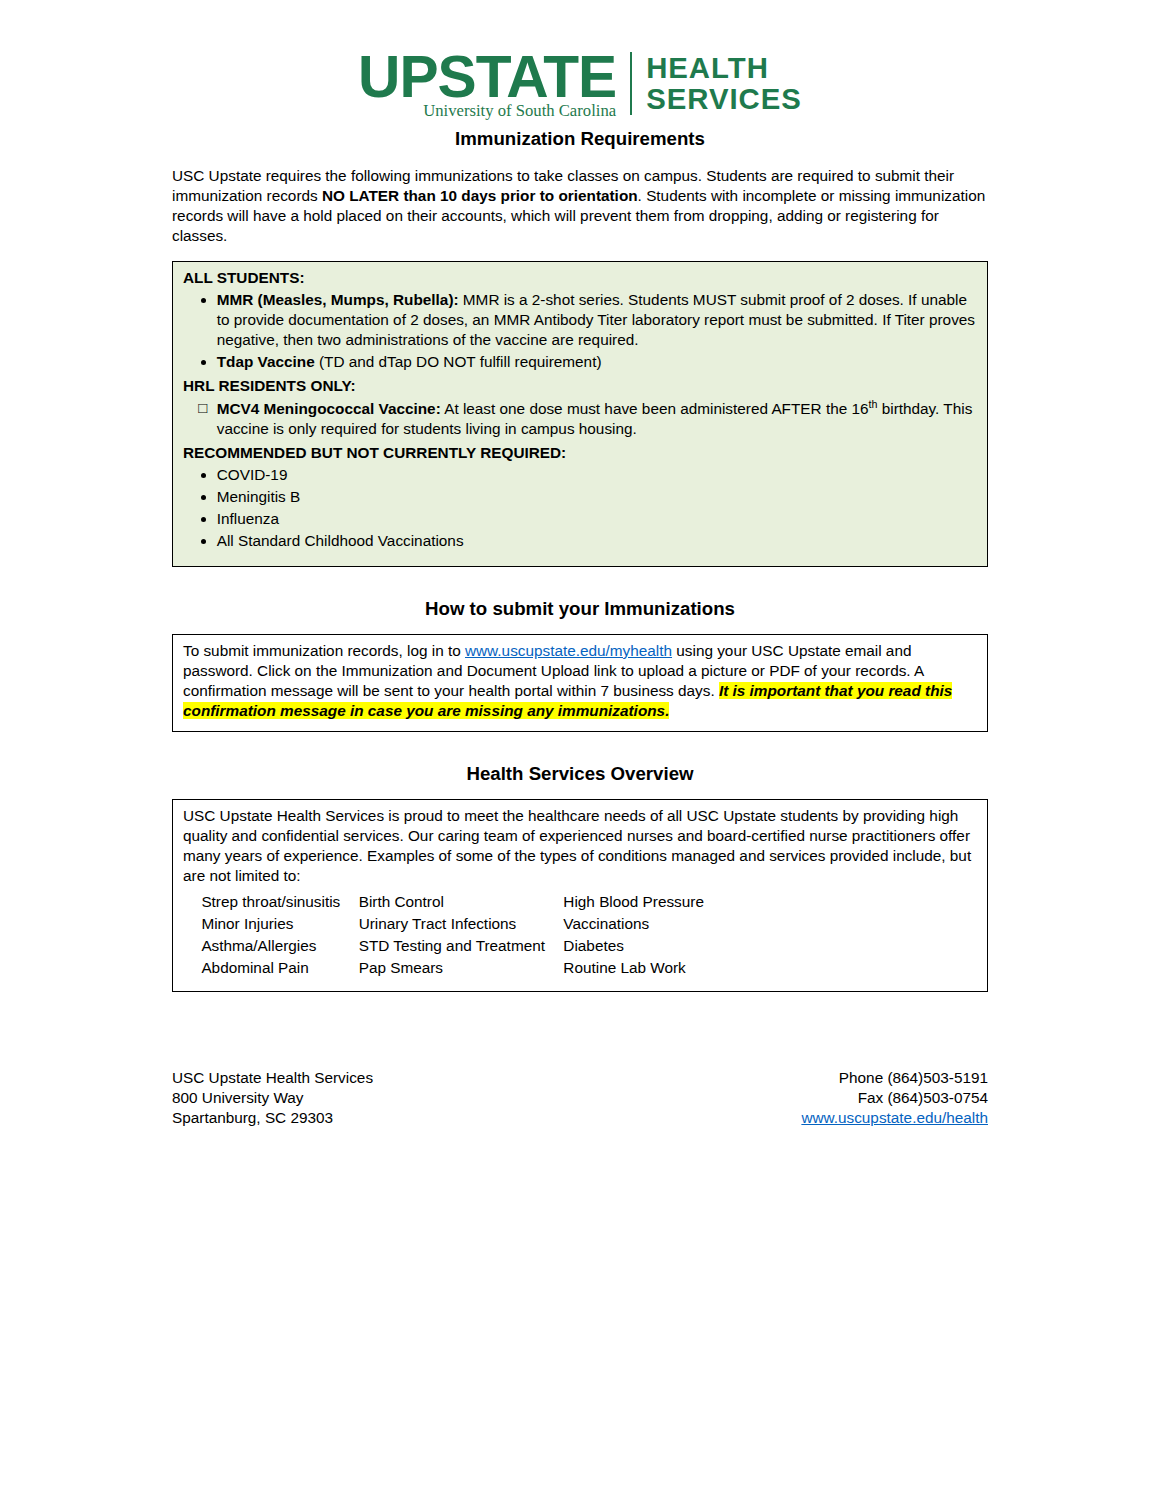UPSTATE University of South Carolina
HEALTH SERVICES
Immunization Requirements
USC Upstate requires the following immunizations to take classes on campus. Students are required to submit their immunization records NO LATER than 10 days prior to orientation. Students with incomplete or missing immunization records will have a hold placed on their accounts, which will prevent them from dropping, adding or registering for classes.
ALL STUDENTS:
MMR (Measles, Mumps, Rubella): MMR is a 2-shot series. Students MUST submit proof of 2 doses. If unable to provide documentation of 2 doses, an MMR Antibody Titer laboratory report must be submitted. If Titer proves negative, then two administrations of the vaccine are required.
Tdap Vaccine (TD and dTap DO NOT fulfill requirement)
HRL RESIDENTS ONLY:
MCV4 Meningococcal Vaccine: At least one dose must have been administered AFTER the 16th birthday. This vaccine is only required for students living in campus housing.
RECOMMENDED BUT NOT CURRENTLY REQUIRED:
COVID-19
Meningitis B
Influenza
All Standard Childhood Vaccinations
How to submit your Immunizations
To submit immunization records, log in to www.uscupstate.edu/myhealth using your USC Upstate email and password. Click on the Immunization and Document Upload link to upload a picture or PDF of your records. A confirmation message will be sent to your health portal within 7 business days. It is important that you read this confirmation message in case you are missing any immunizations.
Health Services Overview
USC Upstate Health Services is proud to meet the healthcare needs of all USC Upstate students by providing high quality and confidential services. Our caring team of experienced nurses and board-certified nurse practitioners offer many years of experience. Examples of some of the types of conditions managed and services provided include, but are not limited to:
| Strep throat/sinusitis | Birth Control | High Blood Pressure |
| Minor Injuries | Urinary Tract Infections | Vaccinations |
| Asthma/Allergies | STD Testing and Treatment | Diabetes |
| Abdominal Pain | Pap Smears | Routine Lab Work |
USC Upstate Health Services
800 University Way
Spartanburg, SC 29303
Phone (864)503-5191
Fax (864)503-0754
www.uscupstate.edu/health